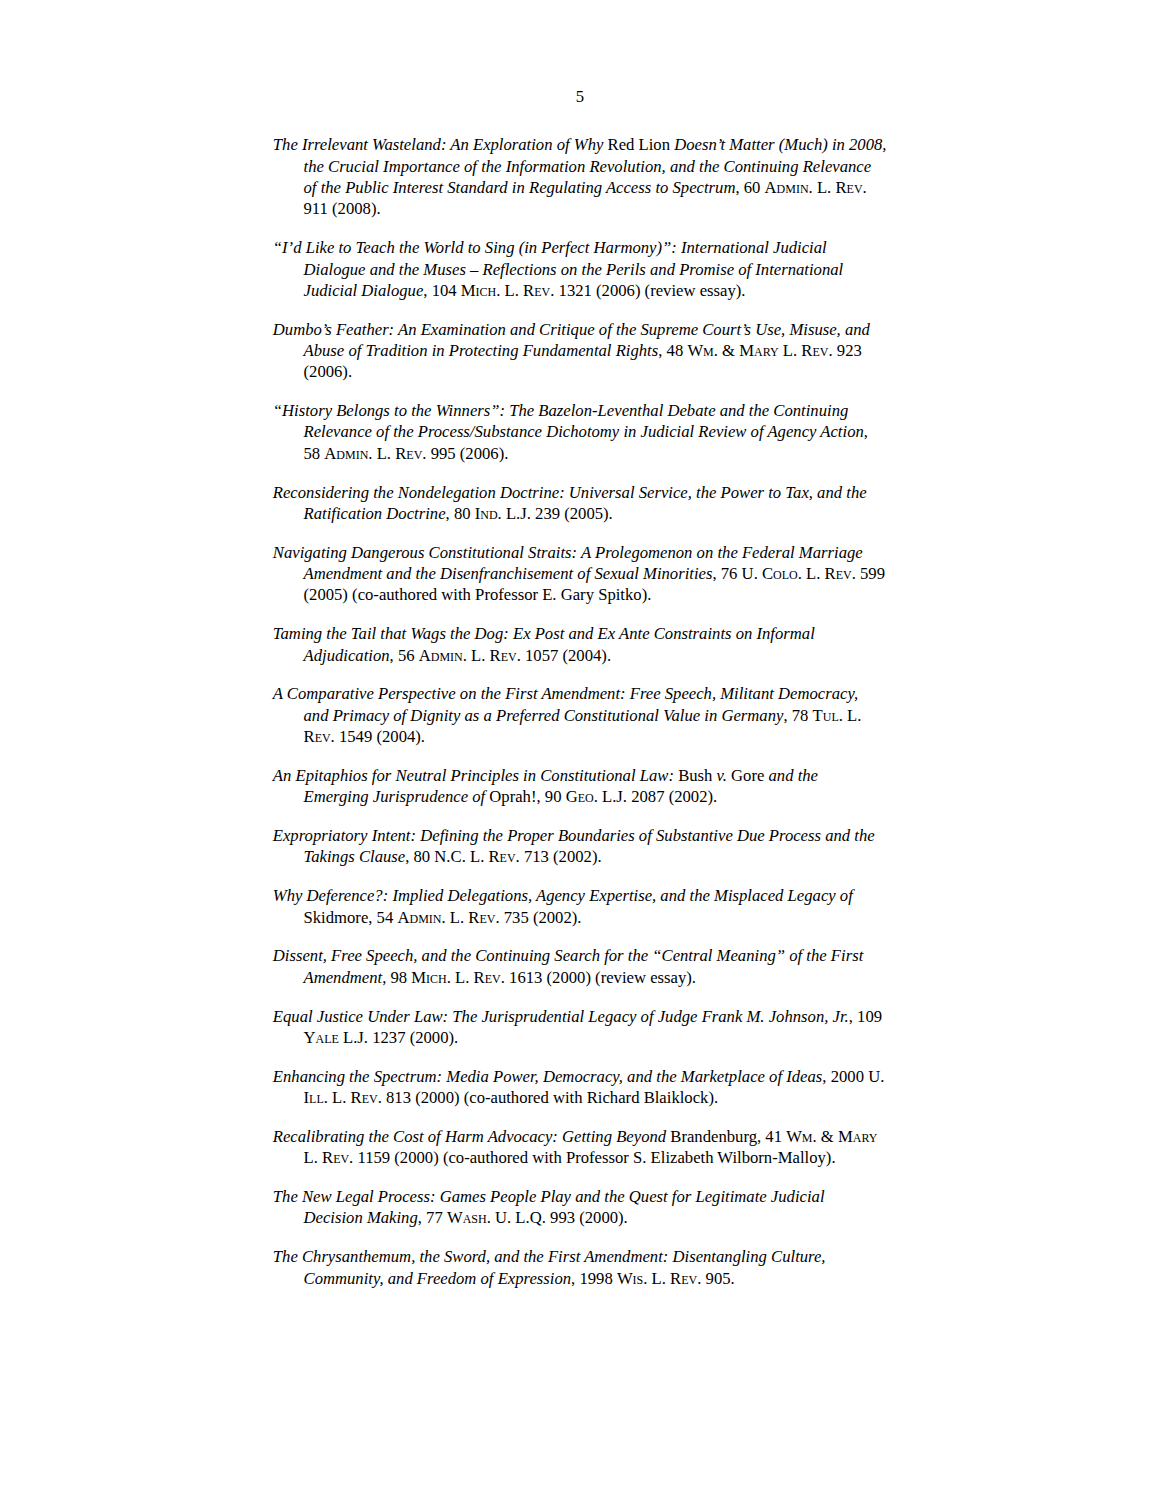5
The Irrelevant Wasteland: An Exploration of Why Red Lion Doesn’t Matter (Much) in 2008, the Crucial Importance of the Information Revolution, and the Continuing Relevance of the Public Interest Standard in Regulating Access to Spectrum, 60 Admin. L. Rev. 911 (2008).
“I’d Like to Teach the World to Sing (in Perfect Harmony)”: International Judicial Dialogue and the Muses – Reflections on the Perils and Promise of International Judicial Dialogue, 104 Mich. L. Rev. 1321 (2006) (review essay).
Dumbo’s Feather: An Examination and Critique of the Supreme Court’s Use, Misuse, and Abuse of Tradition in Protecting Fundamental Rights, 48 Wm. & Mary L. Rev. 923 (2006).
“History Belongs to the Winners”: The Bazelon-Leventhal Debate and the Continuing Relevance of the Process/Substance Dichotomy in Judicial Review of Agency Action, 58 Admin. L. Rev. 995 (2006).
Reconsidering the Nondelegation Doctrine: Universal Service, the Power to Tax, and the Ratification Doctrine, 80 Ind. L.J. 239 (2005).
Navigating Dangerous Constitutional Straits: A Prolegomenon on the Federal Marriage Amendment and the Disenfranchisement of Sexual Minorities, 76 U. Colo. L. Rev. 599 (2005) (co-authored with Professor E. Gary Spitko).
Taming the Tail that Wags the Dog: Ex Post and Ex Ante Constraints on Informal Adjudication, 56 Admin. L. Rev. 1057 (2004).
A Comparative Perspective on the First Amendment: Free Speech, Militant Democracy, and Primacy of Dignity as a Preferred Constitutional Value in Germany, 78 Tul. L. Rev. 1549 (2004).
An Epitaphios for Neutral Principles in Constitutional Law: Bush v. Gore and the Emerging Jurisprudence of Oprah!, 90 Geo. L.J. 2087 (2002).
Expropriatory Intent: Defining the Proper Boundaries of Substantive Due Process and the Takings Clause, 80 N.C. L. Rev. 713 (2002).
Why Deference?: Implied Delegations, Agency Expertise, and the Misplaced Legacy of Skidmore, 54 Admin. L. Rev. 735 (2002).
Dissent, Free Speech, and the Continuing Search for the “Central Meaning” of the First Amendment, 98 Mich. L. Rev. 1613 (2000) (review essay).
Equal Justice Under Law: The Jurisprudential Legacy of Judge Frank M. Johnson, Jr., 109 Yale L.J. 1237 (2000).
Enhancing the Spectrum: Media Power, Democracy, and the Marketplace of Ideas, 2000 U. Ill. L. Rev. 813 (2000) (co-authored with Richard Blaiklock).
Recalibrating the Cost of Harm Advocacy: Getting Beyond Brandenburg, 41 Wm. & Mary L. Rev. 1159 (2000) (co-authored with Professor S. Elizabeth Wilborn-Malloy).
The New Legal Process: Games People Play and the Quest for Legitimate Judicial Decision Making, 77 Wash. U. L.Q. 993 (2000).
The Chrysanthemum, the Sword, and the First Amendment: Disentangling Culture, Community, and Freedom of Expression, 1998 Wis. L. Rev. 905.